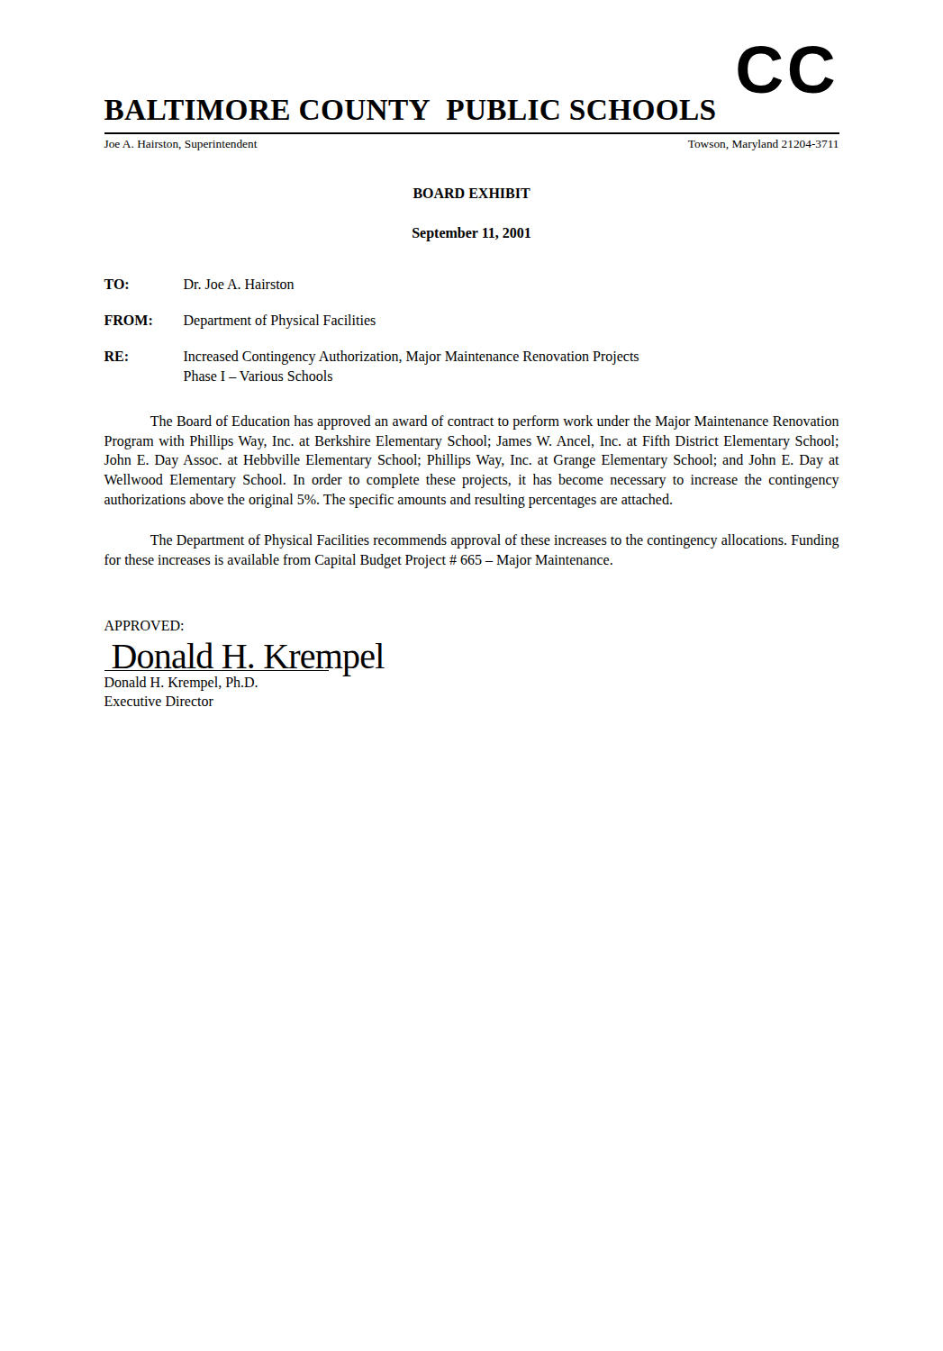CC
BALTIMORE COUNTY PUBLIC SCHOOLS
Joe A. Hairston, Superintendent Towson, Maryland 21204-3711
BOARD EXHIBIT
September 11, 2001
| TO: | Dr. Joe A. Hairston |
| FROM: | Department of Physical Facilities |
| RE: | Increased Contingency Authorization, Major Maintenance Renovation Projects Phase I – Various Schools |
The Board of Education has approved an award of contract to perform work under the Major Maintenance Renovation Program with Phillips Way, Inc. at Berkshire Elementary School; James W. Ancel, Inc. at Fifth District Elementary School; John E. Day Assoc. at Hebbville Elementary School; Phillips Way, Inc. at Grange Elementary School; and John E. Day at Wellwood Elementary School. In order to complete these projects, it has become necessary to increase the contingency authorizations above the original 5%. The specific amounts and resulting percentages are attached.
The Department of Physical Facilities recommends approval of these increases to the contingency allocations. Funding for these increases is available from Capital Budget Project # 665 – Major Maintenance.
APPROVED:
Donald H. Krempel
Donald H. Krempel, Ph.D.
Executive Director